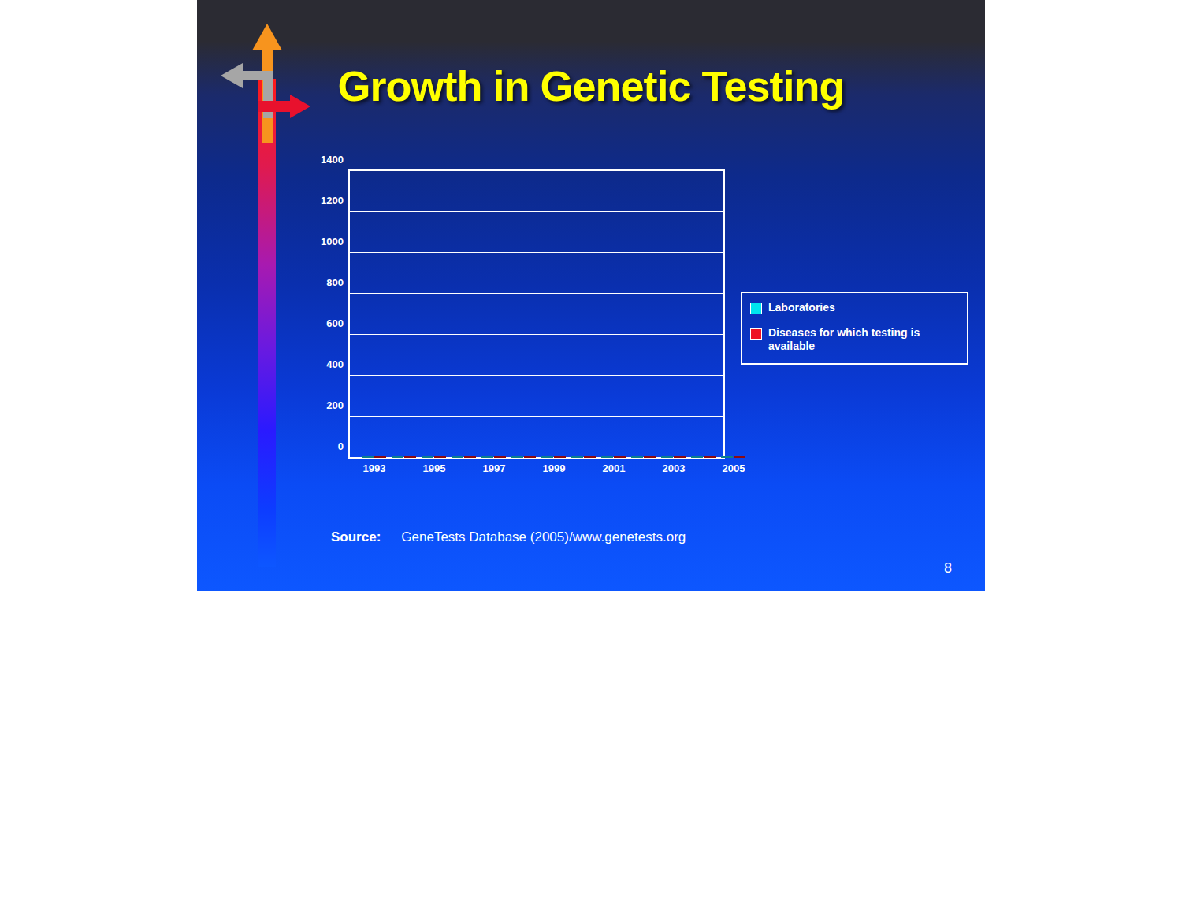Growth in Genetic Testing
0
200
400
600
800
1000
1200
1400
1993
1995
1997
1999
2001
2003
2005
Laboratories
Diseases for which testing is available
Source: GeneTests Database (2005)/www.genetests.org
8